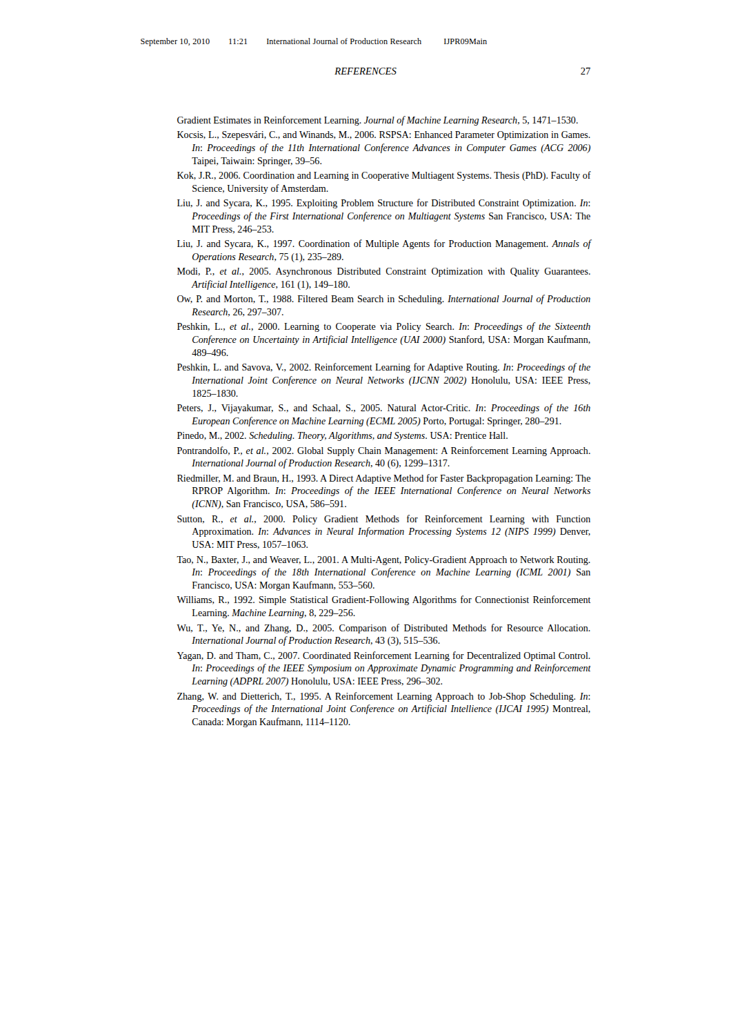September 10, 201011:21 International Journal of Production Research IJPR09Main
REFERENCES 27
Gradient Estimates in Reinforcement Learning. Journal of Machine Learning Research, 5, 1471–1530.
Kocsis, L., Szepesvári, C., and Winands, M., 2006. RSPSA: Enhanced Parameter Optimization in Games. In: Proceedings of the 11th International Conference Advances in Computer Games (ACG 2006) Taipei, Taiwain: Springer, 39–56.
Kok, J.R., 2006. Coordination and Learning in Cooperative Multiagent Systems. Thesis (PhD). Faculty of Science, University of Amsterdam.
Liu, J. and Sycara, K., 1995. Exploiting Problem Structure for Distributed Constraint Optimization. In: Proceedings of the First International Conference on Multiagent Systems San Francisco, USA: The MIT Press, 246–253.
Liu, J. and Sycara, K., 1997. Coordination of Multiple Agents for Production Management. Annals of Operations Research, 75 (1), 235–289.
Modi, P., et al., 2005. Asynchronous Distributed Constraint Optimization with Quality Guarantees. Artificial Intelligence, 161 (1), 149–180.
Ow, P. and Morton, T., 1988. Filtered Beam Search in Scheduling. International Journal of Production Research, 26, 297–307.
Peshkin, L., et al., 2000. Learning to Cooperate via Policy Search. In: Proceedings of the Sixteenth Conference on Uncertainty in Artificial Intelligence (UAI 2000) Stanford, USA: Morgan Kaufmann, 489–496.
Peshkin, L. and Savova, V., 2002. Reinforcement Learning for Adaptive Routing. In: Proceedings of the International Joint Conference on Neural Networks (IJCNN 2002) Honolulu, USA: IEEE Press, 1825–1830.
Peters, J., Vijayakumar, S., and Schaal, S., 2005. Natural Actor-Critic. In: Proceedings of the 16th European Conference on Machine Learning (ECML 2005) Porto, Portugal: Springer, 280–291.
Pinedo, M., 2002. Scheduling. Theory, Algorithms, and Systems. USA: Prentice Hall.
Pontrandolfo, P., et al., 2002. Global Supply Chain Management: A Reinforcement Learning Approach. International Journal of Production Research, 40 (6), 1299–1317.
Riedmiller, M. and Braun, H., 1993. A Direct Adaptive Method for Faster Backpropagation Learning: The RPROP Algorithm. In: Proceedings of the IEEE International Conference on Neural Networks (ICNN), San Francisco, USA, 586–591.
Sutton, R., et al., 2000. Policy Gradient Methods for Reinforcement Learning with Function Approximation. In: Advances in Neural Information Processing Systems 12 (NIPS 1999) Denver, USA: MIT Press, 1057–1063.
Tao, N., Baxter, J., and Weaver, L., 2001. A Multi-Agent, Policy-Gradient Approach to Network Routing. In: Proceedings of the 18th International Conference on Machine Learning (ICML 2001) San Francisco, USA: Morgan Kaufmann, 553–560.
Williams, R., 1992. Simple Statistical Gradient-Following Algorithms for Connectionist Reinforcement Learning. Machine Learning, 8, 229–256.
Wu, T., Ye, N., and Zhang, D., 2005. Comparison of Distributed Methods for Resource Allocation. International Journal of Production Research, 43 (3), 515–536.
Yagan, D. and Tham, C., 2007. Coordinated Reinforcement Learning for Decentralized Optimal Control. In: Proceedings of the IEEE Symposium on Approximate Dynamic Programming and Reinforcement Learning (ADPRL 2007) Honolulu, USA: IEEE Press, 296–302.
Zhang, W. and Dietterich, T., 1995. A Reinforcement Learning Approach to Job-Shop Scheduling. In: Proceedings of the International Joint Conference on Artificial Intellience (IJCAI 1995) Montreal, Canada: Morgan Kaufmann, 1114–1120.